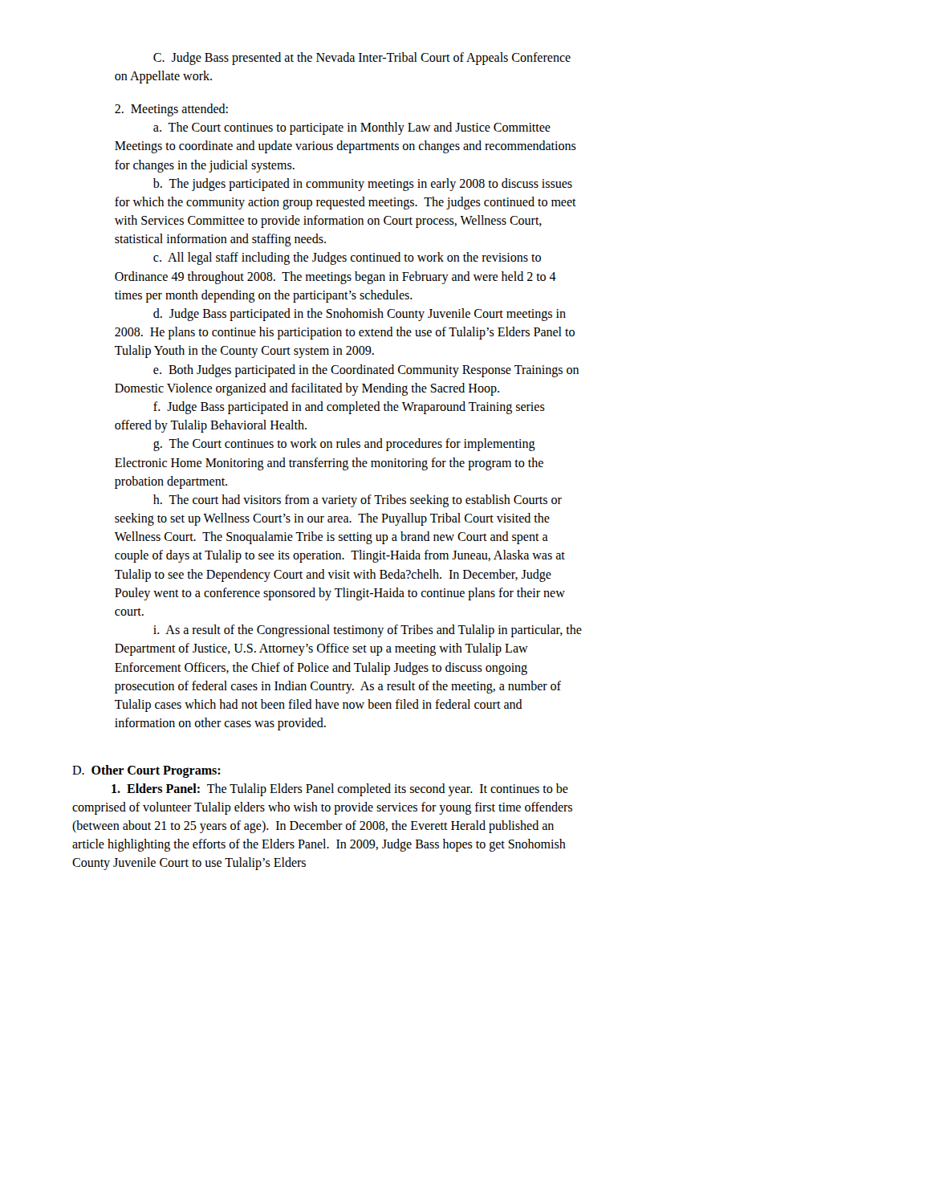C. Judge Bass presented at the Nevada Inter-Tribal Court of Appeals Conference on Appellate work.
2. Meetings attended:
a. The Court continues to participate in Monthly Law and Justice Committee Meetings to coordinate and update various departments on changes and recommendations for changes in the judicial systems.
b. The judges participated in community meetings in early 2008 to discuss issues for which the community action group requested meetings. The judges continued to meet with Services Committee to provide information on Court process, Wellness Court, statistical information and staffing needs.
c. All legal staff including the Judges continued to work on the revisions to Ordinance 49 throughout 2008. The meetings began in February and were held 2 to 4 times per month depending on the participant’s schedules.
d. Judge Bass participated in the Snohomish County Juvenile Court meetings in 2008. He plans to continue his participation to extend the use of Tulalip’s Elders Panel to Tulalip Youth in the County Court system in 2009.
e. Both Judges participated in the Coordinated Community Response Trainings on Domestic Violence organized and facilitated by Mending the Sacred Hoop.
f. Judge Bass participated in and completed the Wraparound Training series offered by Tulalip Behavioral Health.
g. The Court continues to work on rules and procedures for implementing Electronic Home Monitoring and transferring the monitoring for the program to the probation department.
h. The court had visitors from a variety of Tribes seeking to establish Courts or seeking to set up Wellness Court’s in our area. The Puyallup Tribal Court visited the Wellness Court. The Snoqualamie Tribe is setting up a brand new Court and spent a couple of days at Tulalip to see its operation. Tlingit-Haida from Juneau, Alaska was at Tulalip to see the Dependency Court and visit with Beda?chelh. In December, Judge Pouley went to a conference sponsored by Tlingit-Haida to continue plans for their new court.
i. As a result of the Congressional testimony of Tribes and Tulalip in particular, the Department of Justice, U.S. Attorney’s Office set up a meeting with Tulalip Law Enforcement Officers, the Chief of Police and Tulalip Judges to discuss ongoing prosecution of federal cases in Indian Country. As a result of the meeting, a number of Tulalip cases which had not been filed have now been filed in federal court and information on other cases was provided.
D. Other Court Programs:
1. Elders Panel: The Tulalip Elders Panel completed its second year. It continues to be comprised of volunteer Tulalip elders who wish to provide services for young first time offenders (between about 21 to 25 years of age). In December of 2008, the Everett Herald published an article highlighting the efforts of the Elders Panel. In 2009, Judge Bass hopes to get Snohomish County Juvenile Court to use Tulalip’s Elders